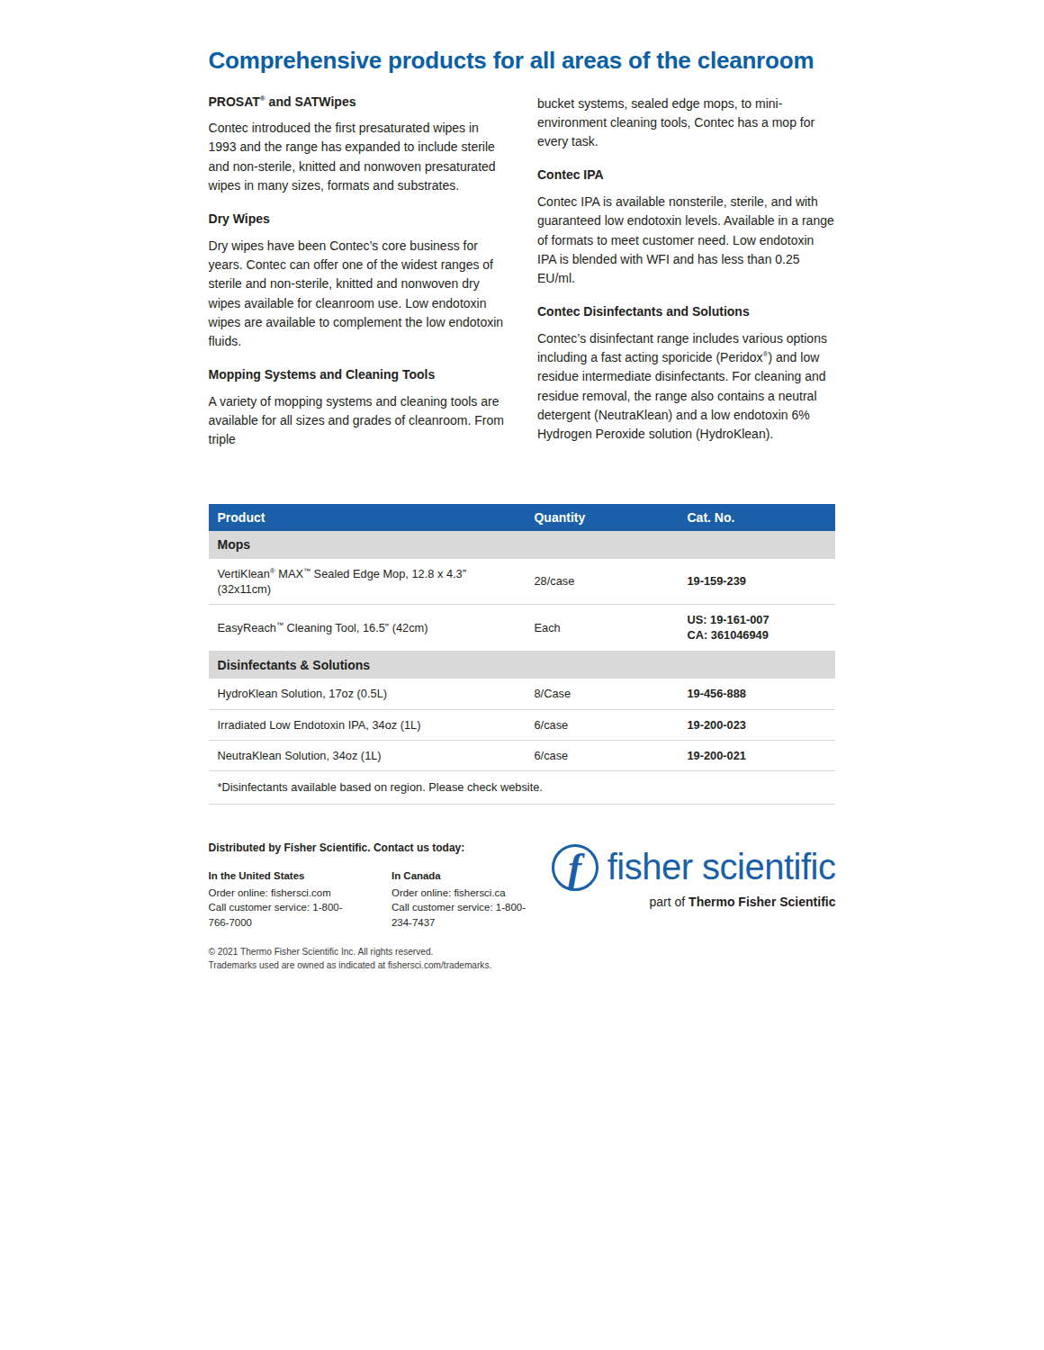Comprehensive products for all areas of the cleanroom
PROSAT® and SATWipes
Contec introduced the first presaturated wipes in 1993 and the range has expanded to include sterile and non-sterile, knitted and nonwoven presaturated wipes in many sizes, formats and substrates.
Dry Wipes
Dry wipes have been Contec’s core business for years. Contec can offer one of the widest ranges of sterile and non-sterile, knitted and nonwoven dry wipes available for cleanroom use. Low endotoxin wipes are available to complement the low endotoxin fluids.
Mopping Systems and Cleaning Tools
A variety of mopping systems and cleaning tools are available for all sizes and grades of cleanroom. From triple
bucket systems, sealed edge mops, to mini-environment cleaning tools, Contec has a mop for every task.
Contec IPA
Contec IPA is available nonsterile, sterile, and with guaranteed low endotoxin levels. Available in a range of formats to meet customer need. Low endotoxin IPA is blended with WFI and has less than 0.25 EU/ml.
Contec Disinfectants and Solutions
Contec’s disinfectant range includes various options including a fast acting sporicide (Peridox®) and low residue intermediate disinfectants. For cleaning and residue removal, the range also contains a neutral detergent (NeutraKlean) and a low endotoxin 6% Hydrogen Peroxide solution (HydroKlean).
| Product | Quantity | Cat. No. |
| --- | --- | --- |
| Mops |
| VertiKlean ® MAX ™ Sealed Edge Mop, 12.8 x 4.3” (32x11cm) | 28/case | 19-159-239 |
| EasyReach ™ Cleaning Tool, 16.5” (42cm) | Each | US: 19-161-007 CA: 361046949 |
| Disinfectants & Solutions |
| HydroKlean Solution, 17oz (0.5L) | 8/Case | 19-456-888 |
| Irradiated Low Endotoxin IPA, 34oz (1L) | 6/case | 19-200-023 |
| NeutraKlean Solution, 34oz (1L) | 6/case | 19-200-021 |
| *Disinfectants available based on region. Please check website. |
Distributed by Fisher Scientific. Contact us today:
In the United States
Order online: fishersci.com
Call customer service: 1-800-766-7000
In Canada
Order online: fishersci.ca
Call customer service: 1-800-234-7437
© 2021 Thermo Fisher Scientific Inc. All rights reserved.
Trademarks used are owned as indicated at fishersci.com/trademarks.
f
fisher scientific
part of Thermo Fisher Scientific